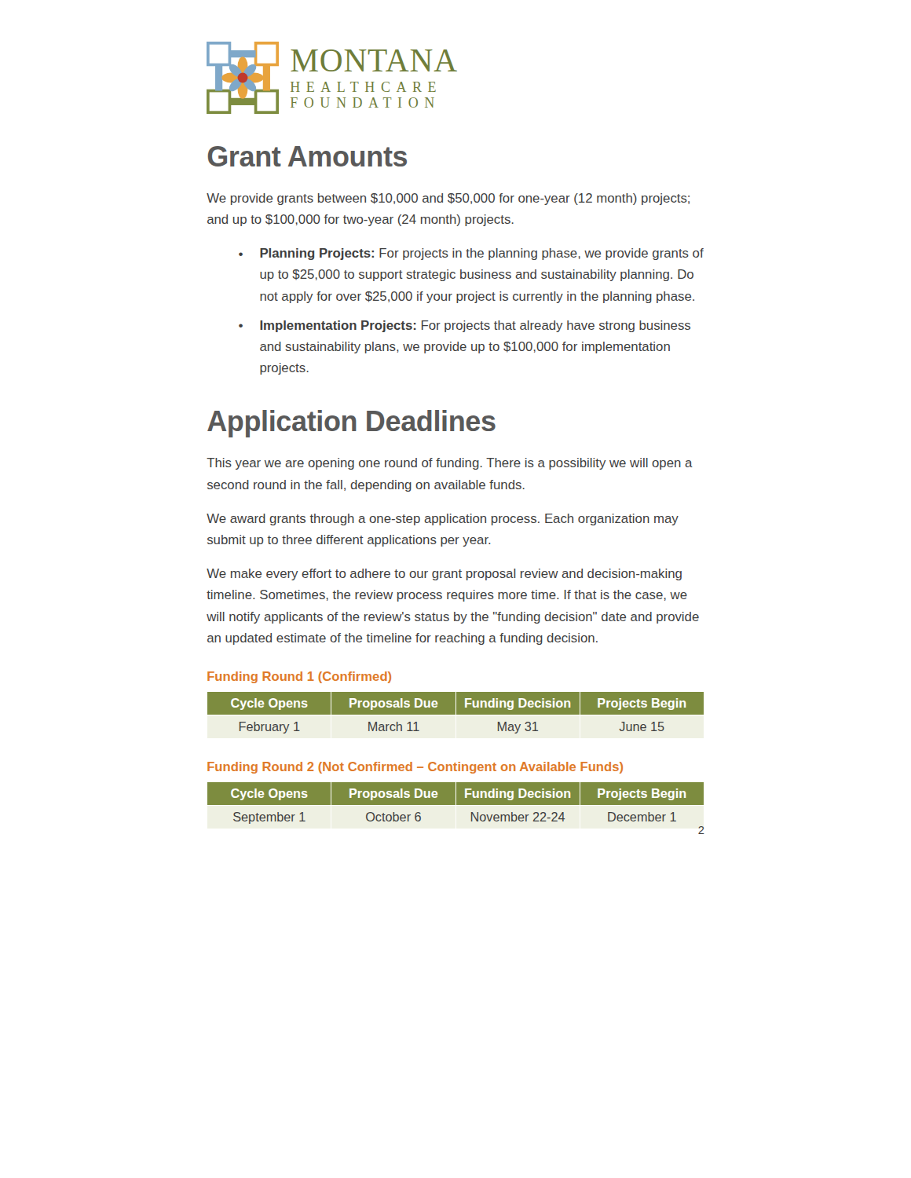MONTANA
HEALTHCARE
FOUNDATION
Grant Amounts
We provide grants between $10,000 and $50,000 for one-year (12 month) projects; and up to $100,000 for two-year (24 month) projects.
Planning Projects: For projects in the planning phase, we provide grants of up to $25,000 to support strategic business and sustainability planning. Do not apply for over $25,000 if your project is currently in the planning phase.
Implementation Projects: For projects that already have strong business and sustainability plans, we provide up to $100,000 for implementation projects.
Application Deadlines
This year we are opening one round of funding. There is a possibility we will open a second round in the fall, depending on available funds.
We award grants through a one-step application process. Each organization may submit up to three different applications per year.
We make every effort to adhere to our grant proposal review and decision-making timeline. Sometimes, the review process requires more time. If that is the case, we will notify applicants of the review's status by the "funding decision" date and provide an updated estimate of the timeline for reaching a funding decision.
Funding Round 1 (Confirmed)
| Cycle Opens | Proposals Due | Funding Decision | Projects Begin |
| --- | --- | --- | --- |
| February 1 | March 11 | May 31 | June 15 |
Funding Round 2 (Not Confirmed – Contingent on Available Funds)
| Cycle Opens | Proposals Due | Funding Decision | Projects Begin |
| --- | --- | --- | --- |
| September 1 | October 6 | November 22-24 | December 1 |
2